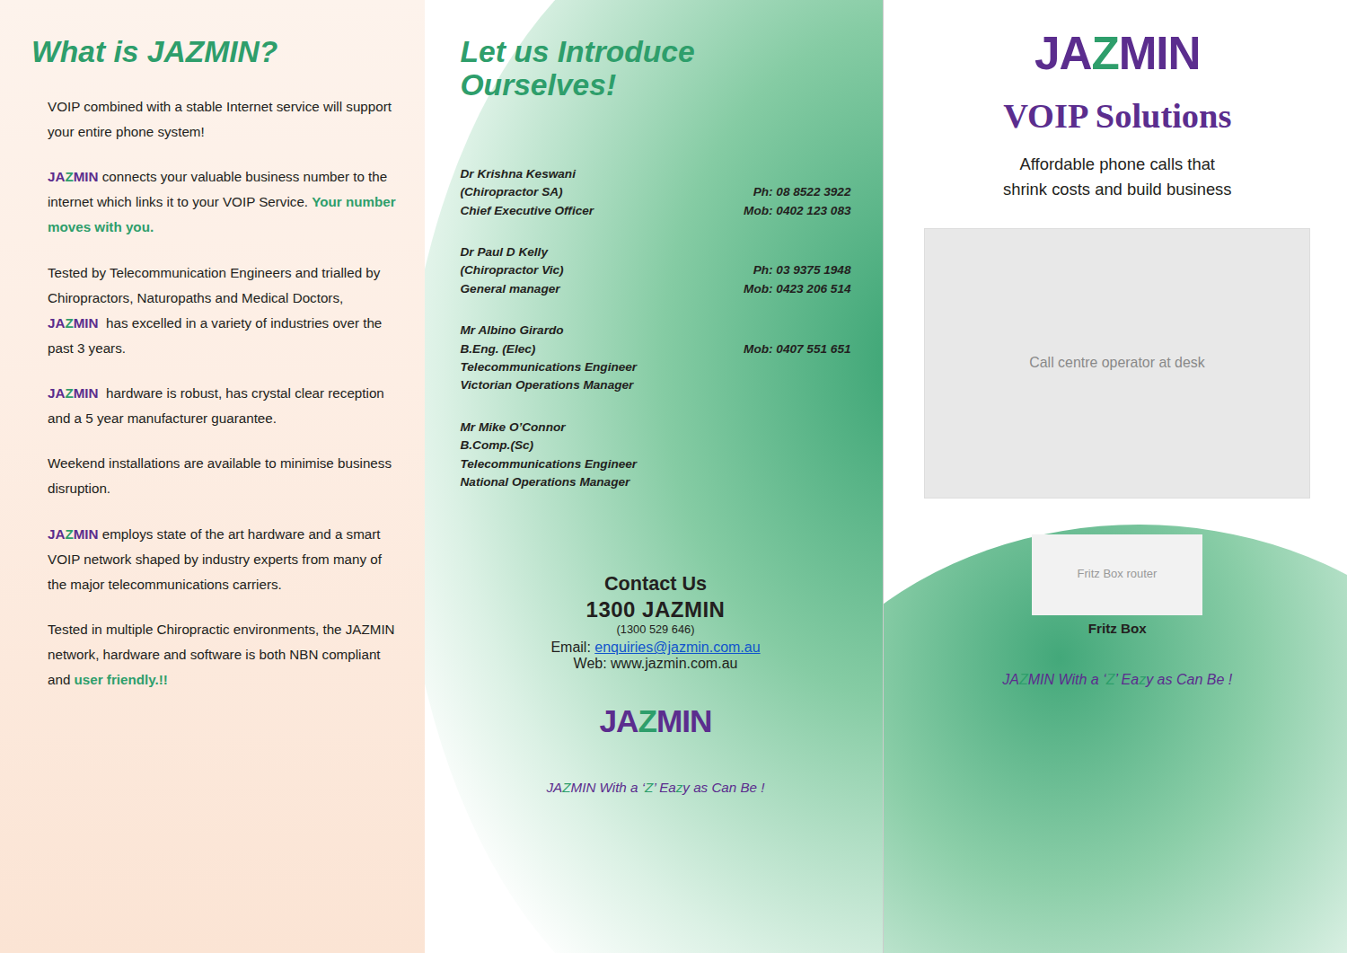What is JAZMIN?
VOIP combined with a stable Internet service will support your entire phone system!
JA ZMIN connects your valuable business number to the internet which links it to your VOIP Service. Your number moves with you.
Tested by Telecommunication Engineers and trialled by Chiropractors, Naturopaths and Medical Doctors, JA ZMIN has excelled in a variety of industries over the past 3 years.
JA ZMIN hardware is robust, has crystal clear reception and a 5 year manufacturer guarantee.
Weekend installations are available to minimise business disruption.
JA ZMIN employs state of the art hardware and a smart VOIP network shaped by industry experts from many of the major telecommunications carriers.
Tested in multiple Chiropractic environments, the JAZMIN network, hardware and software is both NBN compliant and user friendly.!!
Let us Introduce
Ourselves!
Dr Krishna Keswani
(Chiropractor SA)
Chief Executive Officer
Ph: 08 8522 3922
Mob: 0402 123 083
Dr Paul D Kelly
(Chiropractor Vic)
General manager
Ph: 03 9375 1948
Mob: 0423 206 514
Mr Albino Girardo
B.Eng. (Elec)
Telecommunications Engineer
Victorian Operations Manager
Mob: 0407 551 651
Mr Mike O’Connor
B.Comp.(Sc)
Telecommunications Engineer
National Operations Manager
Contact Us
1300 JAZMIN
(1300 529 646)
Email: enquiries@jazmin.com.au
Web: www.jazmin.com.au
JA ZMIN
JA ZMIN With a ‘Z’ Ea zy as Can Be !
JA ZMIN
VOIP Solutions
Affordable phone calls that
shrink costs and build business
Fritz Box
JA ZMIN With a ‘Z’ Ea zy as Can Be !